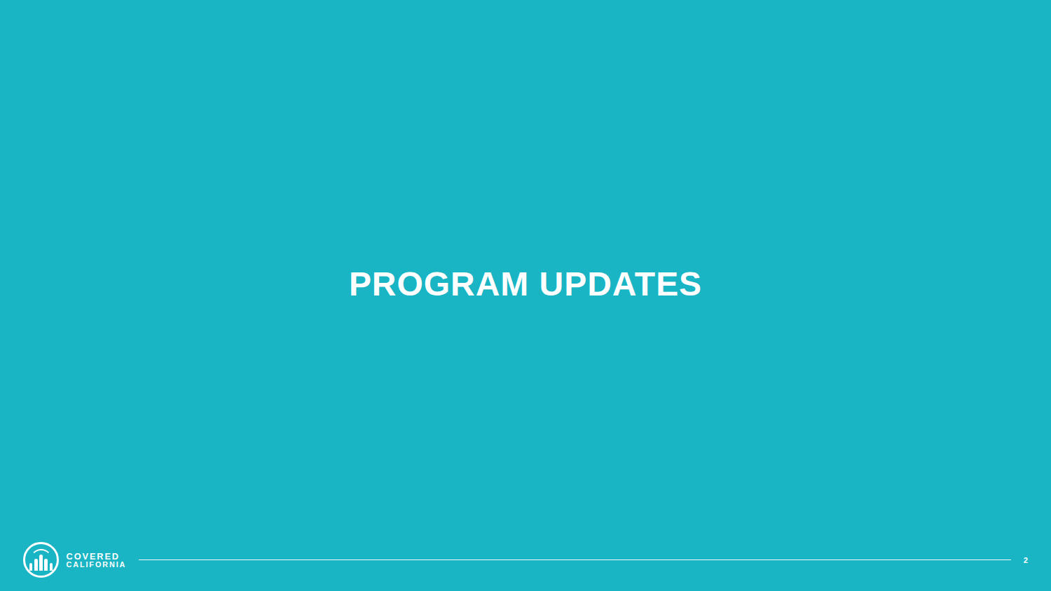PROGRAM UPDATES
COVERED
CALIFORNIA
2